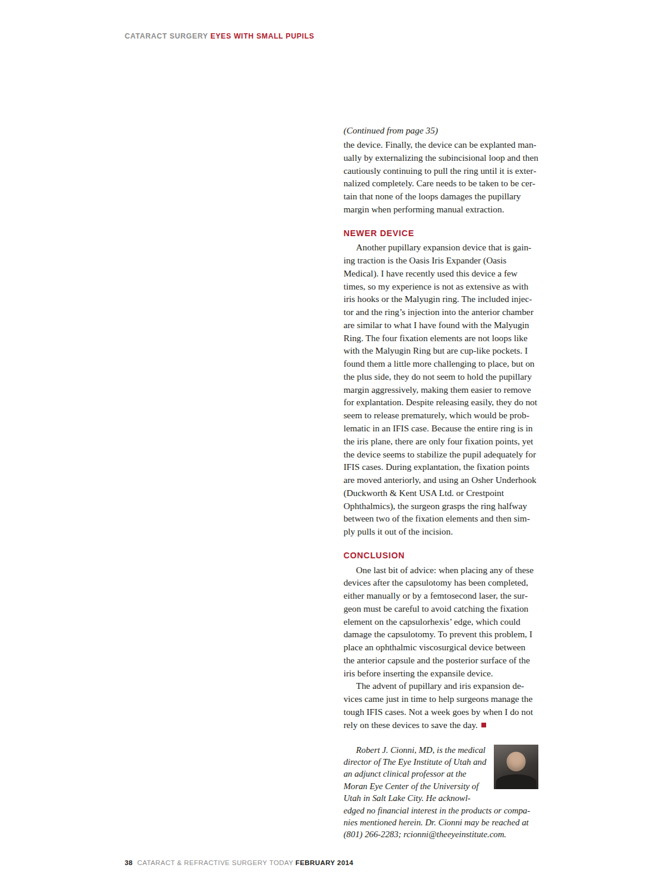Cataract Surgery Eyes With Small Pupils
(Continued from page 35)
the device. Finally, the device can be explanted manually by externalizing the subincisional loop and then cautiously continuing to pull the ring until it is externalized completely. Care needs to be taken to be certain that none of the loops damages the pupillary margin when performing manual extraction.
Newer Device
Another pupillary expansion device that is gaining traction is the Oasis Iris Expander (Oasis Medical). I have recently used this device a few times, so my experience is not as extensive as with iris hooks or the Malyugin ring. The included injector and the ring’s injection into the anterior chamber are similar to what I have found with the Malyugin Ring. The four fixation elements are not loops like with the Malyugin Ring but are cup-like pockets. I found them a little more challenging to place, but on the plus side, they do not seem to hold the pupillary margin aggressively, making them easier to remove for explantation. Despite releasing easily, they do not seem to release prematurely, which would be problematic in an IFIS case. Because the entire ring is in the iris plane, there are only four fixation points, yet the device seems to stabilize the pupil adequately for IFIS cases. During explantation, the fixation points are moved anteriorly, and using an Osher Underhook (Duckworth & Kent USA Ltd. or Crestpoint Ophthalmics), the surgeon grasps the ring halfway between two of the fixation elements and then simply pulls it out of the incision.
Conclusion
One last bit of advice: when placing any of these devices after the capsulotomy has been completed, either manually or by a femtosecond laser, the surgeon must be careful to avoid catching the fixation element on the capsulorhexis’ edge, which could damage the capsulotomy. To prevent this problem, I place an ophthalmic viscosurgical device between the anterior capsule and the posterior surface of the iris before inserting the expansile device.
The advent of pupillary and iris expansion devices came just in time to help surgeons manage the tough IFIS cases. Not a week goes by when I do not rely on these devices to save the day.
Robert J. Cionni, MD, is the medical director of The Eye Institute of Utah and an adjunct clinical professor at the Moran Eye Center of the University of Utah in Salt Lake City. He acknowledged no financial interest in the products or companies mentioned herein. Dr. Cionni may be reached at (801) 266-2283; rcionni@theeyeinstitute.com.
38 Cataract & Refractive Surgery Today February 2014